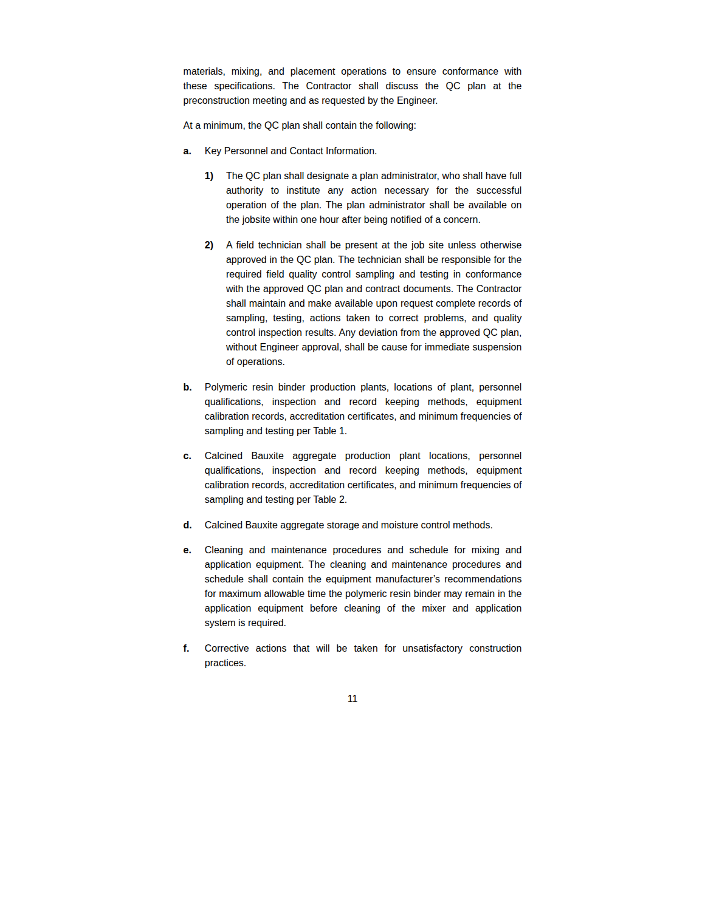materials, mixing, and placement operations to ensure conformance with these specifications. The Contractor shall discuss the QC plan at the preconstruction meeting and as requested by the Engineer.
At a minimum, the QC plan shall contain the following:
a. Key Personnel and Contact Information.
1) The QC plan shall designate a plan administrator, who shall have full authority to institute any action necessary for the successful operation of the plan. The plan administrator shall be available on the jobsite within one hour after being notified of a concern.
2) A field technician shall be present at the job site unless otherwise approved in the QC plan. The technician shall be responsible for the required field quality control sampling and testing in conformance with the approved QC plan and contract documents. The Contractor shall maintain and make available upon request complete records of sampling, testing, actions taken to correct problems, and quality control inspection results. Any deviation from the approved QC plan, without Engineer approval, shall be cause for immediate suspension of operations.
b. Polymeric resin binder production plants, locations of plant, personnel qualifications, inspection and record keeping methods, equipment calibration records, accreditation certificates, and minimum frequencies of sampling and testing per Table 1.
c. Calcined Bauxite aggregate production plant locations, personnel qualifications, inspection and record keeping methods, equipment calibration records, accreditation certificates, and minimum frequencies of sampling and testing per Table 2.
d. Calcined Bauxite aggregate storage and moisture control methods.
e. Cleaning and maintenance procedures and schedule for mixing and application equipment. The cleaning and maintenance procedures and schedule shall contain the equipment manufacturer’s recommendations for maximum allowable time the polymeric resin binder may remain in the application equipment before cleaning of the mixer and application system is required.
f. Corrective actions that will be taken for unsatisfactory construction practices.
11